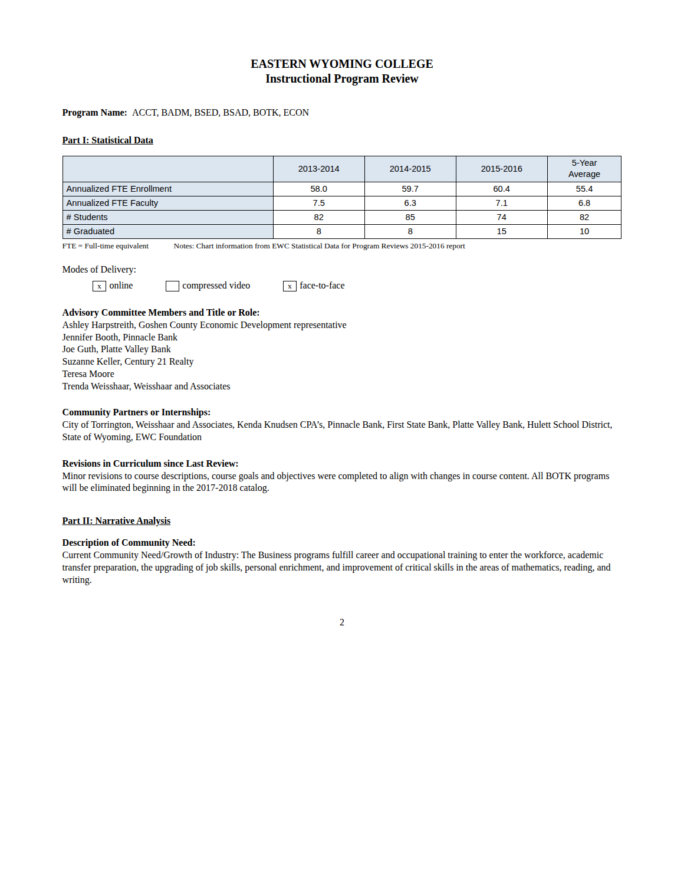EASTERN WYOMING COLLEGE Instructional Program Review
Program Name: ACCT, BADM, BSED, BSAD, BOTK, ECON
Part I: Statistical Data
| | 2013-2014 | 2014-2015 | 2015-2016 | 5-Year Average |
| --- | --- | --- | --- | --- |
| Annualized FTE Enrollment | 58.0 | 59.7 | 60.4 | 55.4 |
| Annualized FTE Faculty | 7.5 | 6.3 | 7.1 | 6.8 |
| # Students | 82 | 85 | 74 | 82 |
| # Graduated | 8 | 8 | 15 | 10 |
FTE = Full-time equivalent Notes: Chart information from EWC Statistical Data for Program Reviews 2015-2016 report
Modes of Delivery:
xonline compressed video xface-to-face
Advisory Committee Members and Title or Role:
Ashley Harpstreith, Goshen County Economic Development representative
Jennifer Booth, Pinnacle Bank
Joe Guth, Platte Valley Bank
Suzanne Keller, Century 21 Realty
Teresa Moore
Trenda Weisshaar, Weisshaar and Associates
Community Partners or Internships:
City of Torrington, Weisshaar and Associates, Kenda Knudsen CPA’s, Pinnacle Bank, First State Bank, Platte Valley Bank, Hulett School District, State of Wyoming, EWC Foundation
Revisions in Curriculum since Last Review:
Minor revisions to course descriptions, course goals and objectives were completed to align with changes in course content. All BOTK programs will be eliminated beginning in the 2017-2018 catalog.
Part II: Narrative Analysis
Description of Community Need:
Current Community Need/Growth of Industry: The Business programs fulfill career and occupational training to enter the workforce, academic transfer preparation, the upgrading of job skills, personal enrichment, and improvement of critical skills in the areas of mathematics, reading, and writing.
2